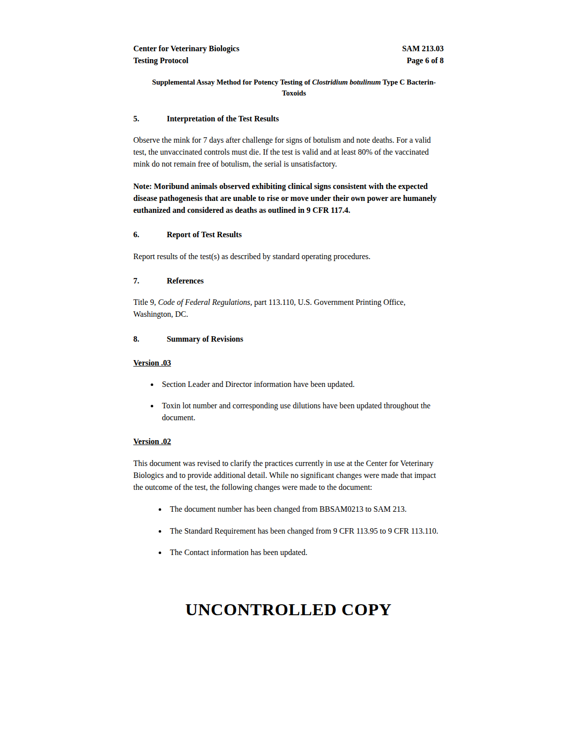Center for Veterinary Biologics SAM 213.03
Testing Protocol Page 6 of 8
Supplemental Assay Method for Potency Testing of Clostridium botulinum Type C Bacterin-Toxoids
5. Interpretation of the Test Results
Observe the mink for 7 days after challenge for signs of botulism and note deaths. For a valid test, the unvaccinated controls must die. If the test is valid and at least 80% of the vaccinated mink do not remain free of botulism, the serial is unsatisfactory.
Note: Moribund animals observed exhibiting clinical signs consistent with the expected disease pathogenesis that are unable to rise or move under their own power are humanely euthanized and considered as deaths as outlined in 9 CFR 117.4.
6. Report of Test Results
Report results of the test(s) as described by standard operating procedures.
7. References
Title 9, Code of Federal Regulations, part 113.110, U.S. Government Printing Office, Washington, DC.
8. Summary of Revisions
Version .03
Section Leader and Director information have been updated.
Toxin lot number and corresponding use dilutions have been updated throughout the document.
Version .02
This document was revised to clarify the practices currently in use at the Center for Veterinary Biologics and to provide additional detail. While no significant changes were made that impact the outcome of the test, the following changes were made to the document:
The document number has been changed from BBSAM0213 to SAM 213.
The Standard Requirement has been changed from 9 CFR 113.95 to 9 CFR 113.110.
The Contact information has been updated.
UNCONTROLLED COPY